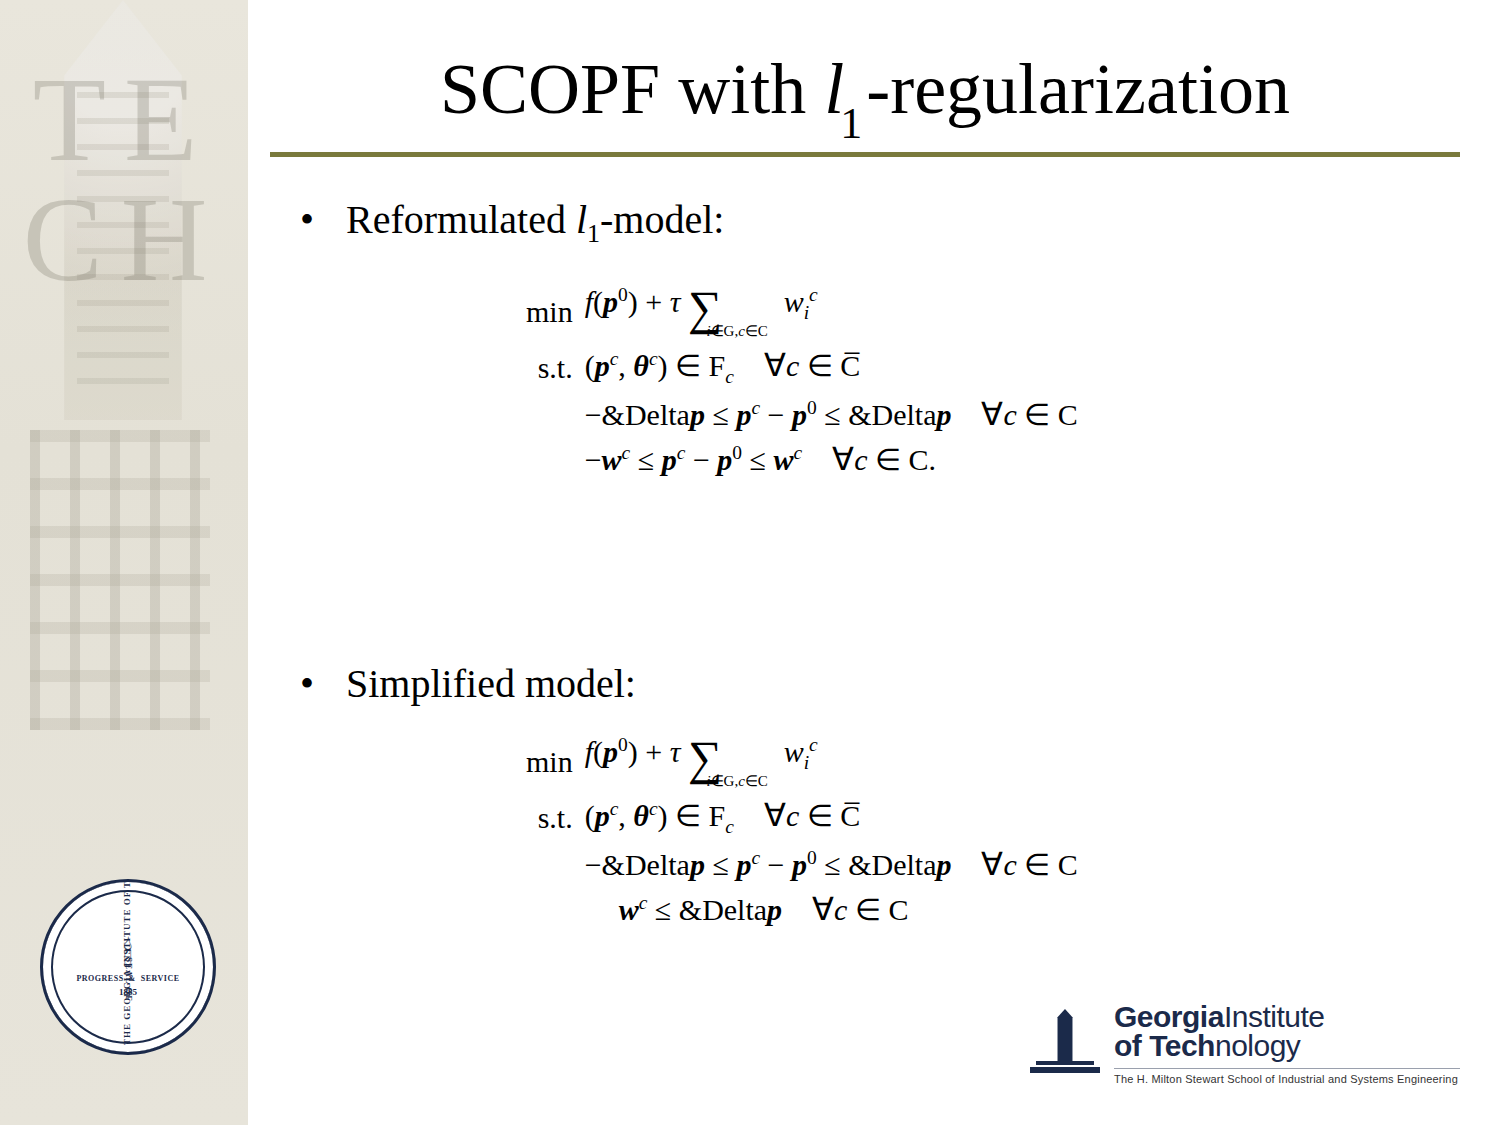TECH
THE GEORGIA INSTITUTE OF TECHNOLOGY SEAL OF
🕯
PROGRESS & SERVICE
1885
SCOPF with l 1-regularization
• Reformulated l 1-model:
| min | f ( p 0 ) + τ ∑ i ∈ G , c ∈ C w i c |
| s.t. | ( p c , θ c ) ∈ F c ∀ c ∈ C̅ |
| | −&Delta p ≤ p c − p 0 ≤ &Delta p ∀ c ∈ C |
| | − w c ≤ p c − p 0 ≤ w c ∀ c ∈ C . |
• Simplified model:
| min | f ( p 0 ) + τ ∑ i ∈ G , c ∈ C w i c |
| s.t. | ( p c , θ c ) ∈ F c ∀ c ∈ C̅ |
| | −&Delta p ≤ p c − p 0 ≤ &Delta p ∀ c ∈ C |
| | w c ≤ &Delta p ∀ c ∈ C |
GeorgiaInstitute
of Technology
The H. Milton Stewart School of Industrial and Systems Engineering